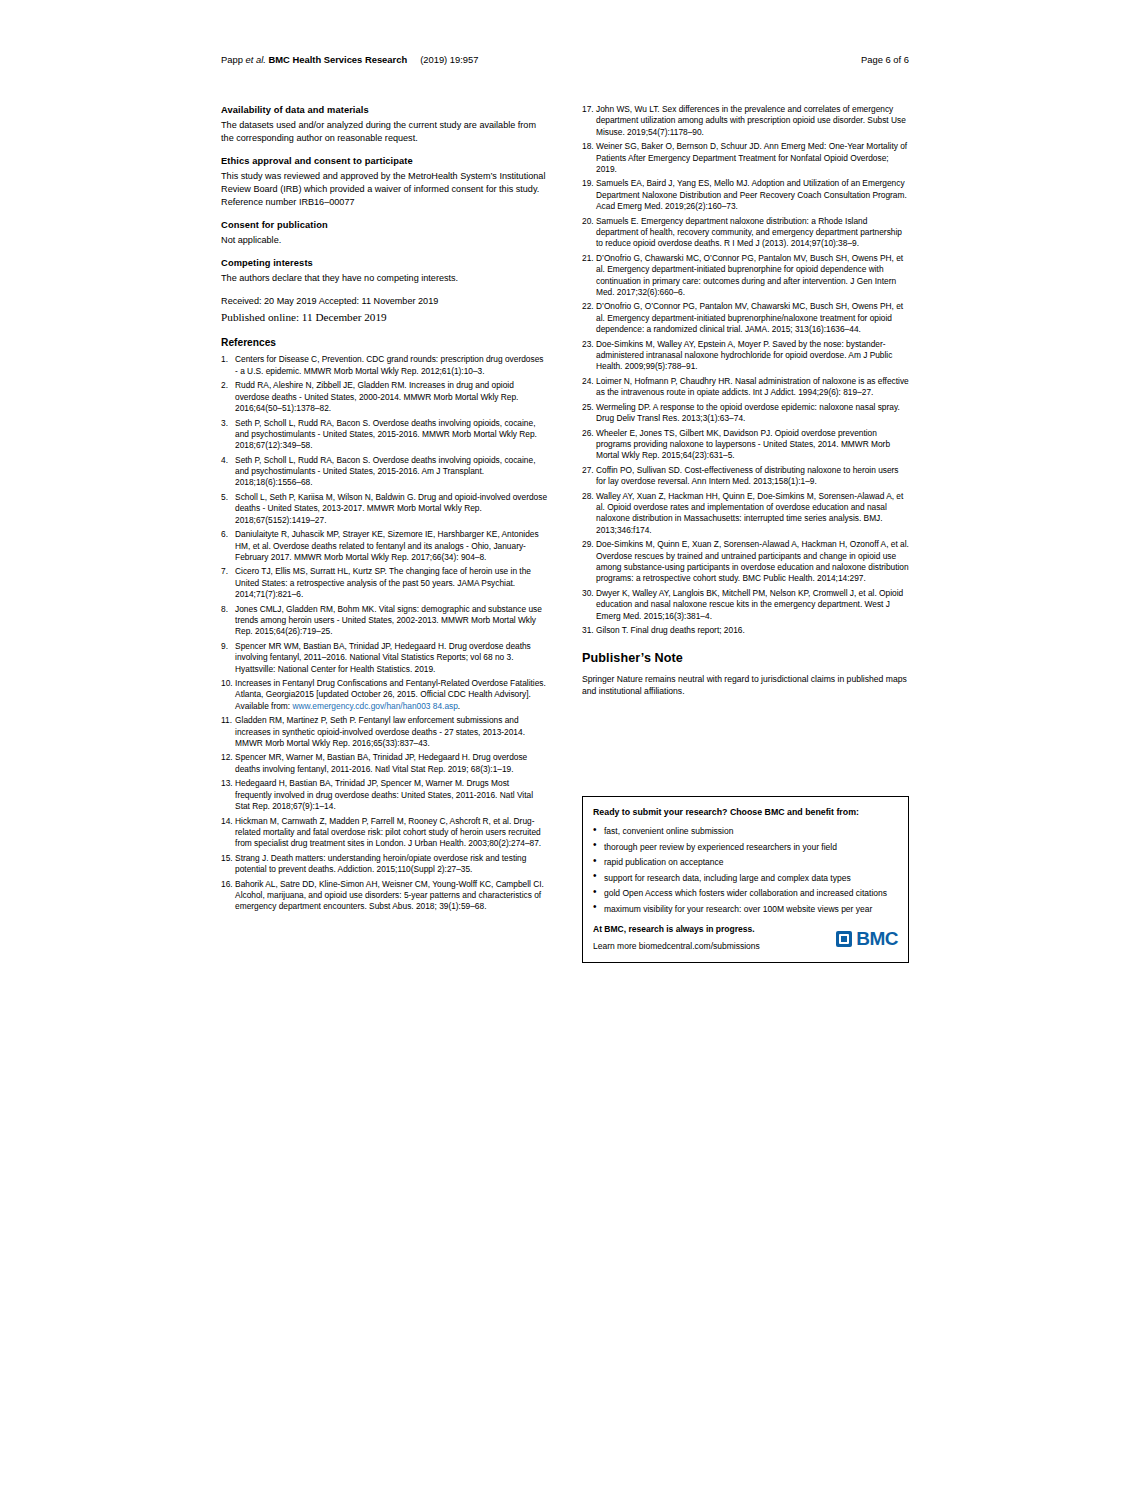Papp et al. BMC Health Services Research (2019) 19:957
Page 6 of 6
Availability of data and materials
The datasets used and/or analyzed during the current study are available from the corresponding author on reasonable request.
Ethics approval and consent to participate
This study was reviewed and approved by the MetroHealth System’s Institutional Review Board (IRB) which provided a waiver of informed consent for this study.
Reference number IRB16–00077
Consent for publication
Not applicable.
Competing interests
The authors declare that they have no competing interests.
Received: 20 May 2019 Accepted: 11 November 2019
Published online: 11 December 2019
References
Centers for Disease C, Prevention. CDC grand rounds: prescription drug overdoses - a U.S. epidemic. MMWR Morb Mortal Wkly Rep. 2012;61(1):10–3.
Rudd RA, Aleshire N, Zibbell JE, Gladden RM. Increases in drug and opioid overdose deaths - United States, 2000-2014. MMWR Morb Mortal Wkly Rep. 2016;64(50–51):1378–82.
Seth P, Scholl L, Rudd RA, Bacon S. Overdose deaths involving opioids, cocaine, and psychostimulants - United States, 2015-2016. MMWR Morb Mortal Wkly Rep. 2018;67(12):349–58.
Seth P, Scholl L, Rudd RA, Bacon S. Overdose deaths involving opioids, cocaine, and psychostimulants - United States, 2015-2016. Am J Transplant. 2018;18(6):1556–68.
Scholl L, Seth P, Kariisa M, Wilson N, Baldwin G. Drug and opioid-involved overdose deaths - United States, 2013-2017. MMWR Morb Mortal Wkly Rep. 2018;67(5152):1419–27.
Daniulaityte R, Juhascik MP, Strayer KE, Sizemore IE, Harshbarger KE, Antonides HM, et al. Overdose deaths related to fentanyl and its analogs - Ohio, January-February 2017. MMWR Morb Mortal Wkly Rep. 2017;66(34): 904–8.
Cicero TJ, Ellis MS, Surratt HL, Kurtz SP. The changing face of heroin use in the United States: a retrospective analysis of the past 50 years. JAMA Psychiat. 2014;71(7):821–6.
Jones CMLJ, Gladden RM, Bohm MK. Vital signs: demographic and substance use trends among heroin users - United States, 2002-2013. MMWR Morb Mortal Wkly Rep. 2015;64(26):719–25.
Spencer MR WM, Bastian BA, Trinidad JP, Hedegaard H. Drug overdose deaths involving fentanyl, 2011–2016. National Vital Statistics Reports; vol 68 no 3. Hyattsville: National Center for Health Statistics. 2019.
Increases in Fentanyl Drug Confiscations and Fentanyl-Related Overdose Fatalities. Atlanta, Georgia2015 [updated October 26, 2015. Official CDC Health Advisory]. Available from: www.emergency.cdc.gov/han/han003 84.asp.
Gladden RM, Martinez P, Seth P. Fentanyl law enforcement submissions and increases in synthetic opioid-involved overdose deaths - 27 states, 2013-2014. MMWR Morb Mortal Wkly Rep. 2016;65(33):837–43.
Spencer MR, Warner M, Bastian BA, Trinidad JP, Hedegaard H. Drug overdose deaths involving fentanyl, 2011-2016. Natl Vital Stat Rep. 2019; 68(3):1–19.
Hedegaard H, Bastian BA, Trinidad JP, Spencer M, Warner M. Drugs Most frequently involved in drug overdose deaths: United States, 2011-2016. Natl Vital Stat Rep. 2018;67(9):1–14.
Hickman M, Carnwath Z, Madden P, Farrell M, Rooney C, Ashcroft R, et al. Drug-related mortality and fatal overdose risk: pilot cohort study of heroin users recruited from specialist drug treatment sites in London. J Urban Health. 2003;80(2):274–87.
Strang J. Death matters: understanding heroin/opiate overdose risk and testing potential to prevent deaths. Addiction. 2015;110(Suppl 2):27–35.
Bahorik AL, Satre DD, Kline-Simon AH, Weisner CM, Young-Wolff KC, Campbell CI. Alcohol, marijuana, and opioid use disorders: 5-year patterns and characteristics of emergency department encounters. Subst Abus. 2018; 39(1):59–68.
John WS, Wu LT. Sex differences in the prevalence and correlates of emergency department utilization among adults with prescription opioid use disorder. Subst Use Misuse. 2019;54(7):1178–90.
Weiner SG, Baker O, Bernson D, Schuur JD. Ann Emerg Med: One-Year Mortality of Patients After Emergency Department Treatment for Nonfatal Opioid Overdose; 2019.
Samuels EA, Baird J, Yang ES, Mello MJ. Adoption and Utilization of an Emergency Department Naloxone Distribution and Peer Recovery Coach Consultation Program. Acad Emerg Med. 2019;26(2):160–73.
Samuels E. Emergency department naloxone distribution: a Rhode Island department of health, recovery community, and emergency department partnership to reduce opioid overdose deaths. R I Med J (2013). 2014;97(10):38–9.
D’Onofrio G, Chawarski MC, O’Connor PG, Pantalon MV, Busch SH, Owens PH, et al. Emergency department-initiated buprenorphine for opioid dependence with continuation in primary care: outcomes during and after intervention. J Gen Intern Med. 2017;32(6):660–6.
D’Onofrio G, O’Connor PG, Pantalon MV, Chawarski MC, Busch SH, Owens PH, et al. Emergency department-initiated buprenorphine/naloxone treatment for opioid dependence: a randomized clinical trial. JAMA. 2015; 313(16):1636–44.
Doe-Simkins M, Walley AY, Epstein A, Moyer P. Saved by the nose: bystander-administered intranasal naloxone hydrochloride for opioid overdose. Am J Public Health. 2009;99(5):788–91.
Loimer N, Hofmann P, Chaudhry HR. Nasal administration of naloxone is as effective as the intravenous route in opiate addicts. Int J Addict. 1994;29(6): 819–27.
Wermeling DP. A response to the opioid overdose epidemic: naloxone nasal spray. Drug Deliv Transl Res. 2013;3(1):63–74.
Wheeler E, Jones TS, Gilbert MK, Davidson PJ. Opioid overdose prevention programs providing naloxone to laypersons - United States, 2014. MMWR Morb Mortal Wkly Rep. 2015;64(23):631–5.
Coffin PO, Sullivan SD. Cost-effectiveness of distributing naloxone to heroin users for lay overdose reversal. Ann Intern Med. 2013;158(1):1–9.
Walley AY, Xuan Z, Hackman HH, Quinn E, Doe-Simkins M, Sorensen-Alawad A, et al. Opioid overdose rates and implementation of overdose education and nasal naloxone distribution in Massachusetts: interrupted time series analysis. BMJ. 2013;346:f174.
Doe-Simkins M, Quinn E, Xuan Z, Sorensen-Alawad A, Hackman H, Ozonoff A, et al. Overdose rescues by trained and untrained participants and change in opioid use among substance-using participants in overdose education and naloxone distribution programs: a retrospective cohort study. BMC Public Health. 2014;14:297.
Dwyer K, Walley AY, Langlois BK, Mitchell PM, Nelson KP, Cromwell J, et al. Opioid education and nasal naloxone rescue kits in the emergency department. West J Emerg Med. 2015;16(3):381–4.
Gilson T. Final drug deaths report; 2016.
Publisher’s Note
Springer Nature remains neutral with regard to jurisdictional claims in published maps and institutional affiliations.
Ready to submit your research? Choose BMC and benefit from:
fast, convenient online submission
thorough peer review by experienced researchers in your field
rapid publication on acceptance
support for research data, including large and complex data types
gold Open Access which fosters wider collaboration and increased citations
maximum visibility for your research: over 100M website views per year
At BMC, research is always in progress.
Learn more biomedcentral.com/submissions
BMC